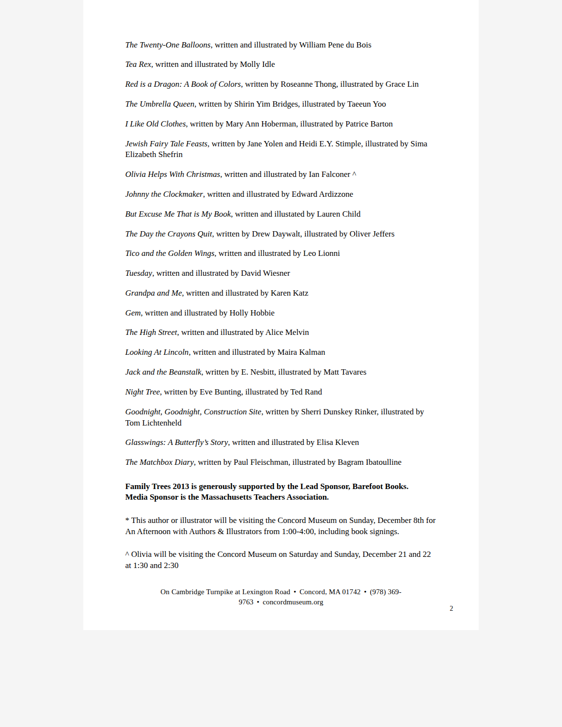The Twenty-One Balloons, written and illustrated by William Pene du Bois
Tea Rex, written and illustrated by Molly Idle
Red is a Dragon: A Book of Colors, written by Roseanne Thong, illustrated by Grace Lin
The Umbrella Queen, written by Shirin Yim Bridges, illustrated by Taeeun Yoo
I Like Old Clothes, written by Mary Ann Hoberman, illustrated by Patrice Barton
Jewish Fairy Tale Feasts, written by Jane Yolen and Heidi E.Y. Stimple, illustrated by Sima Elizabeth Shefrin
Olivia Helps With Christmas, written and illustrated by Ian Falconer ^
Johnny the Clockmaker, written and illustrated by Edward Ardizzone
But Excuse Me That is My Book, written and illustated by Lauren Child
The Day the Crayons Quit, written by Drew Daywalt, illustrated by Oliver Jeffers
Tico and the Golden Wings, written and illustrated by Leo Lionni
Tuesday, written and illustrated by David Wiesner
Grandpa and Me, written and illustrated by Karen Katz
Gem, written and illustrated by Holly Hobbie
The High Street, written and illustrated by Alice Melvin
Looking At Lincoln, written and illustrated by Maira Kalman
Jack and the Beanstalk, written by E. Nesbitt, illustrated by Matt Tavares
Night Tree, written by Eve Bunting, illustrated by Ted Rand
Goodnight, Goodnight, Construction Site, written by Sherri Dunskey Rinker, illustrated by Tom Lichtenheld
Glasswings: A Butterfly’s Story, written and illustrated by Elisa Kleven
The Matchbox Diary, written by Paul Fleischman, illustrated by Bagram Ibatoulline
Family Trees 2013 is generously supported by the Lead Sponsor, Barefoot Books.
Media Sponsor is the Massachusetts Teachers Association.
* This author or illustrator will be visiting the Concord Museum on Sunday, December 8th for An Afternoon with Authors & Illustrators from 1:00-4:00, including book signings.
^ Olivia will be visiting the Concord Museum on Saturday and Sunday, December 21 and 22 at 1:30 and 2:30
On Cambridge Turnpike at Lexington Road•Concord, MA 01742•(978) 369-9763•concordmuseum.org
2